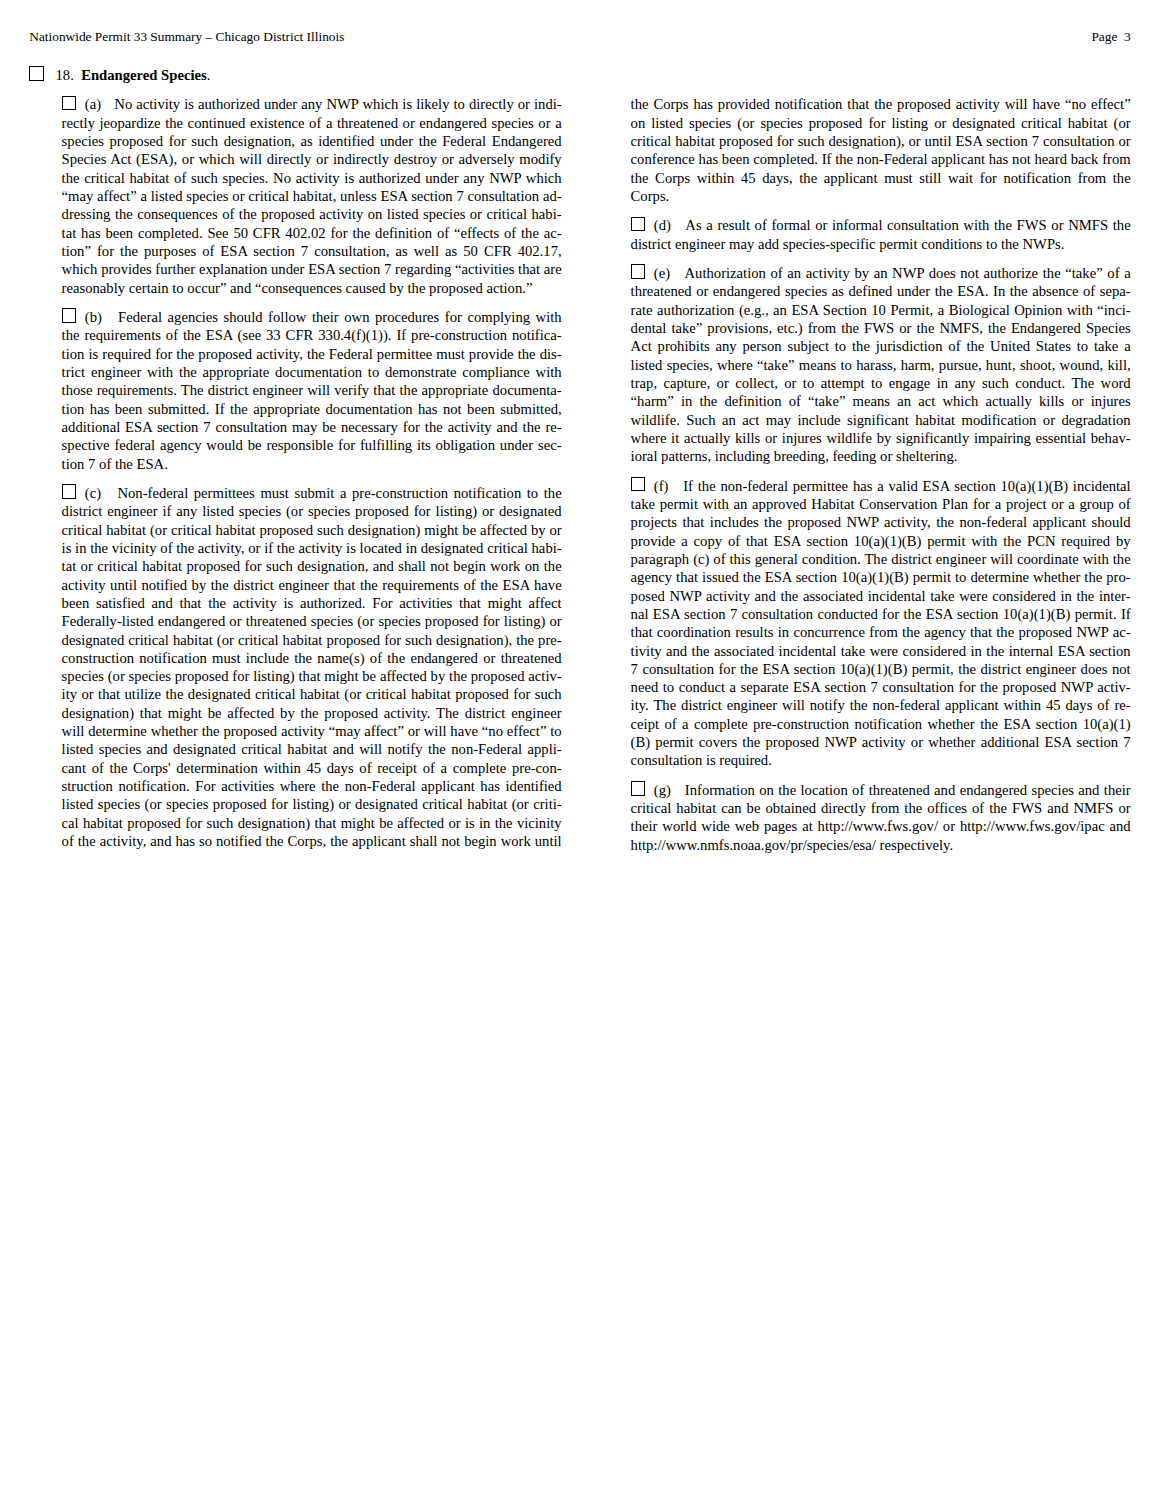Nationwide Permit 33 Summary – Chicago District Illinois Page 3
18. Endangered Species.
(a) No activity is authorized under any NWP which is likely to directly or indirectly jeopardize the continued existence of a threatened or endangered species or a species proposed for such designation, as identified under the Federal Endangered Species Act (ESA), or which will directly or indirectly destroy or adversely modify the critical habitat of such species. No activity is authorized under any NWP which “may affect” a listed species or critical habitat, unless ESA section 7 consultation addressing the consequences of the proposed activity on listed species or critical habitat has been completed. See 50 CFR 402.02 for the definition of “effects of the action” for the purposes of ESA section 7 consultation, as well as 50 CFR 402.17, which provides further explanation under ESA section 7 regarding “activities that are reasonably certain to occur” and “consequences caused by the proposed action.”
(b) Federal agencies should follow their own procedures for complying with the requirements of the ESA (see 33 CFR 330.4(f)(1)). If pre-construction notification is required for the proposed activity, the Federal permittee must provide the district engineer with the appropriate documentation to demonstrate compliance with those requirements. The district engineer will verify that the appropriate documentation has been submitted. If the appropriate documentation has not been submitted, additional ESA section 7 consultation may be necessary for the activity and the respective federal agency would be responsible for fulfilling its obligation under section 7 of the ESA.
(c) Non-federal permittees must submit a pre-construction notification to the district engineer if any listed species (or species proposed for listing) or designated critical habitat (or critical habitat proposed such designation) might be affected by or is in the vicinity of the activity, or if the activity is located in designated critical habitat or critical habitat proposed for such designation, and shall not begin work on the activity until notified by the district engineer that the requirements of the ESA have been satisfied and that the activity is authorized. For activities that might affect Federally-listed endangered or threatened species (or species proposed for listing) or designated critical habitat (or critical habitat proposed for such designation), the pre-construction notification must include the name(s) of the endangered or threatened species (or species proposed for listing) that might be affected by the proposed activity or that utilize the designated critical habitat (or critical habitat proposed for such designation) that might be affected by the proposed activity. The district engineer will determine whether the proposed activity “may affect” or will have “no effect” to listed species and designated critical habitat and will notify the non-Federal applicant of the Corps' determination within 45 days of receipt of a complete pre-construction notification. For activities where the non-Federal applicant has identified listed species (or species proposed for listing) or designated critical habitat (or critical habitat proposed for such designation) that might be affected or is in the vicinity of the activity, and has so notified the Corps, the applicant shall not begin work until the Corps has provided notification that the proposed activity will have “no effect” on listed species (or species proposed for listing or designated critical habitat (or critical habitat proposed for such designation), or until ESA section 7 consultation or conference has been completed. If the non-Federal applicant has not heard back from the Corps within 45 days, the applicant must still wait for notification from the Corps.
(d) As a result of formal or informal consultation with the FWS or NMFS the district engineer may add species-specific permit conditions to the NWPs.
(e) Authorization of an activity by an NWP does not authorize the “take” of a threatened or endangered species as defined under the ESA. In the absence of separate authorization (e.g., an ESA Section 10 Permit, a Biological Opinion with “incidental take” provisions, etc.) from the FWS or the NMFS, the Endangered Species Act prohibits any person subject to the jurisdiction of the United States to take a listed species, where “take” means to harass, harm, pursue, hunt, shoot, wound, kill, trap, capture, or collect, or to attempt to engage in any such conduct. The word “harm” in the definition of “take” means an act which actually kills or injures wildlife. Such an act may include significant habitat modification or degradation where it actually kills or injures wildlife by significantly impairing essential behavioral patterns, including breeding, feeding or sheltering.
(f) If the non-federal permittee has a valid ESA section 10(a)(1)(B) incidental take permit with an approved Habitat Conservation Plan for a project or a group of projects that includes the proposed NWP activity, the non-federal applicant should provide a copy of that ESA section 10(a)(1)(B) permit with the PCN required by paragraph (c) of this general condition. The district engineer will coordinate with the agency that issued the ESA section 10(a)(1)(B) permit to determine whether the proposed NWP activity and the associated incidental take were considered in the internal ESA section 7 consultation conducted for the ESA section 10(a)(1)(B) permit. If that coordination results in concurrence from the agency that the proposed NWP activity and the associated incidental take were considered in the internal ESA section 7 consultation for the ESA section 10(a)(1)(B) permit, the district engineer does not need to conduct a separate ESA section 7 consultation for the proposed NWP activity. The district engineer will notify the non-federal applicant within 45 days of receipt of a complete pre-construction notification whether the ESA section 10(a)(1)(B) permit covers the proposed NWP activity or whether additional ESA section 7 consultation is required.
(g) Information on the location of threatened and endangered species and their critical habitat can be obtained directly from the offices of the FWS and NMFS or their world wide web pages at http://www.fws.gov/ or http://www.fws.gov/ipac and http://www.nmfs.noaa.gov/pr/species/esa/ respectively.